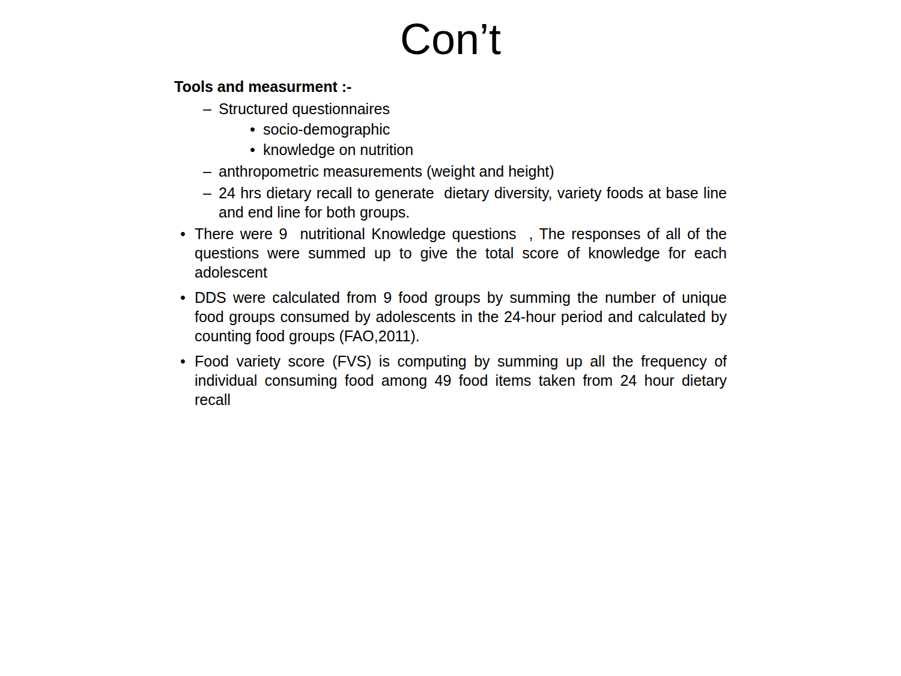Con’t
Tools and measurment :-
Structured questionnaires
socio-demographic
knowledge on nutrition
anthropometric measurements (weight and height)
24 hrs dietary recall to generate dietary diversity, variety foods at base line and end line for both groups.
There were 9 nutritional Knowledge questions , The responses of all of the questions were summed up to give the total score of knowledge for each adolescent
DDS were calculated from 9 food groups by summing the number of unique food groups consumed by adolescents in the 24-hour period and calculated by counting food groups (FAO,2011).
Food variety score (FVS) is computing by summing up all the frequency of individual consuming food among 49 food items taken from 24 hour dietary recall